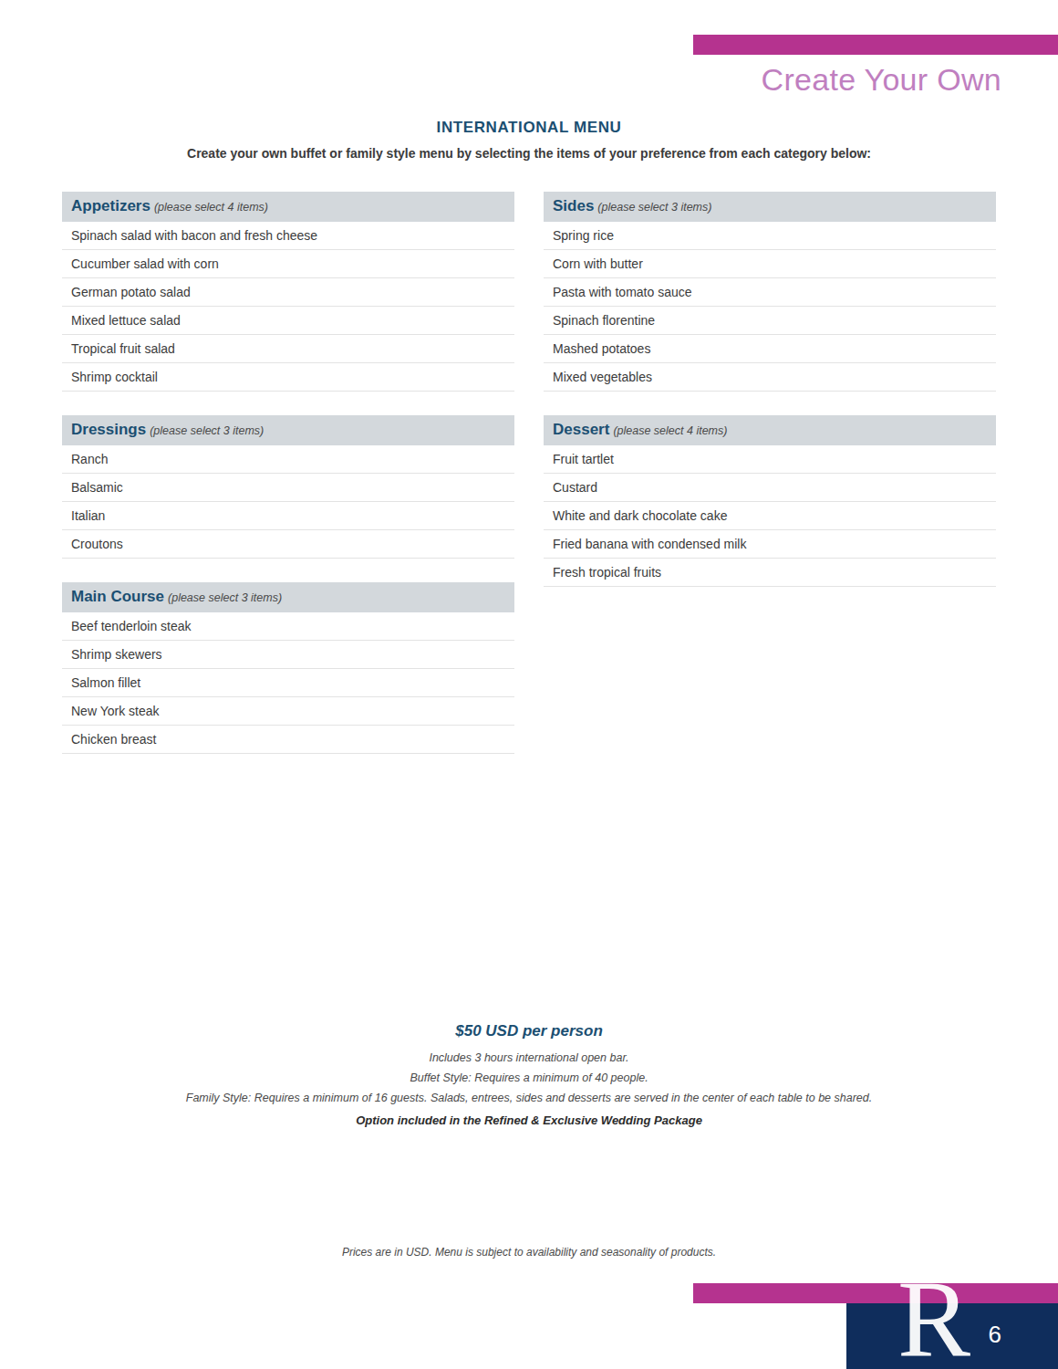Create Your Own
INTERNATIONAL MENU
Create your own buffet or family style menu by selecting the items of your preference from each category below:
Appetizers(please select 4 items)
Spinach salad with bacon and fresh cheese
Cucumber salad with corn
German potato salad
Mixed lettuce salad
Tropical fruit salad
Shrimp cocktail
Dressings(please select 3 items)
Ranch
Balsamic
Italian
Croutons
Main Course(please select 3 items)
Beef tenderloin steak
Shrimp skewers
Salmon fillet
New York steak
Chicken breast
Sides(please select 3 items)
Spring rice
Corn with butter
Pasta with tomato sauce
Spinach florentine
Mashed potatoes
Mixed vegetables
Dessert(please select 4 items)
Fruit tartlet
Custard
White and dark chocolate cake
Fried banana with condensed milk
Fresh tropical fruits
$50 USD per person
Includes 3 hours international open bar.
Buffet Style: Requires a minimum of 40 people.
Family Style: Requires a minimum of 16 guests. Salads, entrees, sides and desserts are served in the center of each table to be shared.
Option included in the Refined & Exclusive Wedding Package
Prices are in USD. Menu is subject to availability and seasonality of products.
R 6